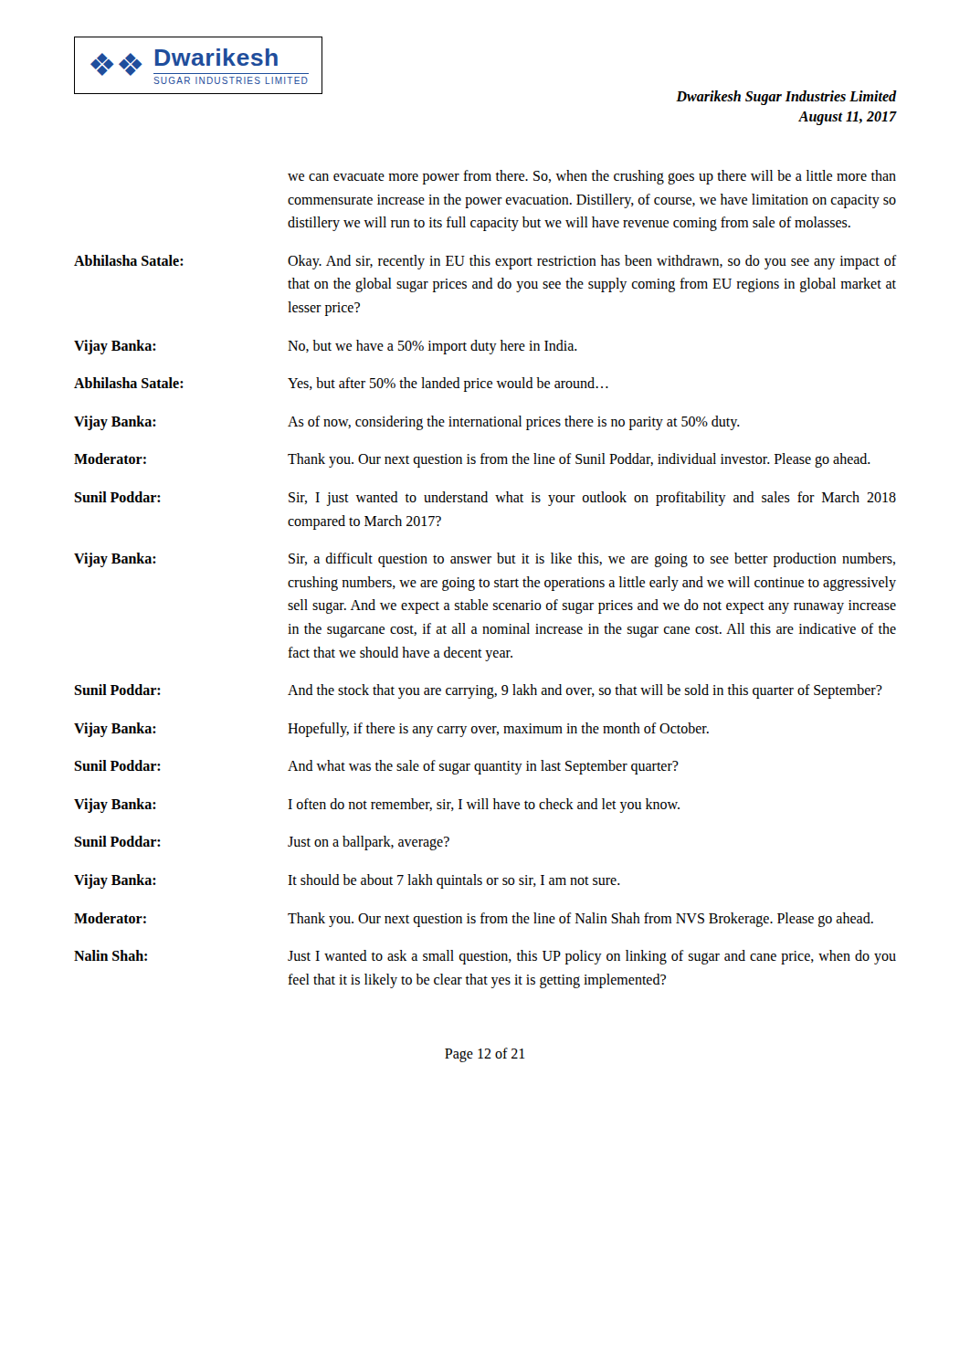❖❖
Dwarikesh
SUGAR INDUSTRIES LIMITED
Dwarikesh Sugar Industries Limited
August 11, 2017
we can evacuate more power from there. So, when the crushing goes up there will be a little more than commensurate increase in the power evacuation. Distillery, of course, we have limitation on capacity so distillery we will run to its full capacity but we will have revenue coming from sale of molasses.
| Abhilasha Satale: | Okay. And sir, recently in EU this export restriction has been withdrawn, so do you see any impact of that on the global sugar prices and do you see the supply coming from EU regions in global market at lesser price? |
| Vijay Banka: | No, but we have a 50% import duty here in India. |
| Abhilasha Satale: | Yes, but after 50% the landed price would be around… |
| Vijay Banka: | As of now, considering the international prices there is no parity at 50% duty. |
| Moderator: | Thank you. Our next question is from the line of Sunil Poddar, individual investor. Please go ahead. |
| Sunil Poddar: | Sir, I just wanted to understand what is your outlook on profitability and sales for March 2018 compared to March 2017? |
| Vijay Banka: | Sir, a difficult question to answer but it is like this, we are going to see better production numbers, crushing numbers, we are going to start the operations a little early and we will continue to aggressively sell sugar. And we expect a stable scenario of sugar prices and we do not expect any runaway increase in the sugarcane cost, if at all a nominal increase in the sugar cane cost. All this are indicative of the fact that we should have a decent year. |
| Sunil Poddar: | And the stock that you are carrying, 9 lakh and over, so that will be sold in this quarter of September? |
| Vijay Banka: | Hopefully, if there is any carry over, maximum in the month of October. |
| Sunil Poddar: | And what was the sale of sugar quantity in last September quarter? |
| Vijay Banka: | I often do not remember, sir, I will have to check and let you know. |
| Sunil Poddar: | Just on a ballpark, average? |
| Vijay Banka: | It should be about 7 lakh quintals or so sir, I am not sure. |
| Moderator: | Thank you. Our next question is from the line of Nalin Shah from NVS Brokerage. Please go ahead. |
| Nalin Shah: | Just I wanted to ask a small question, this UP policy on linking of sugar and cane price, when do you feel that it is likely to be clear that yes it is getting implemented? |
Page 12 of 21